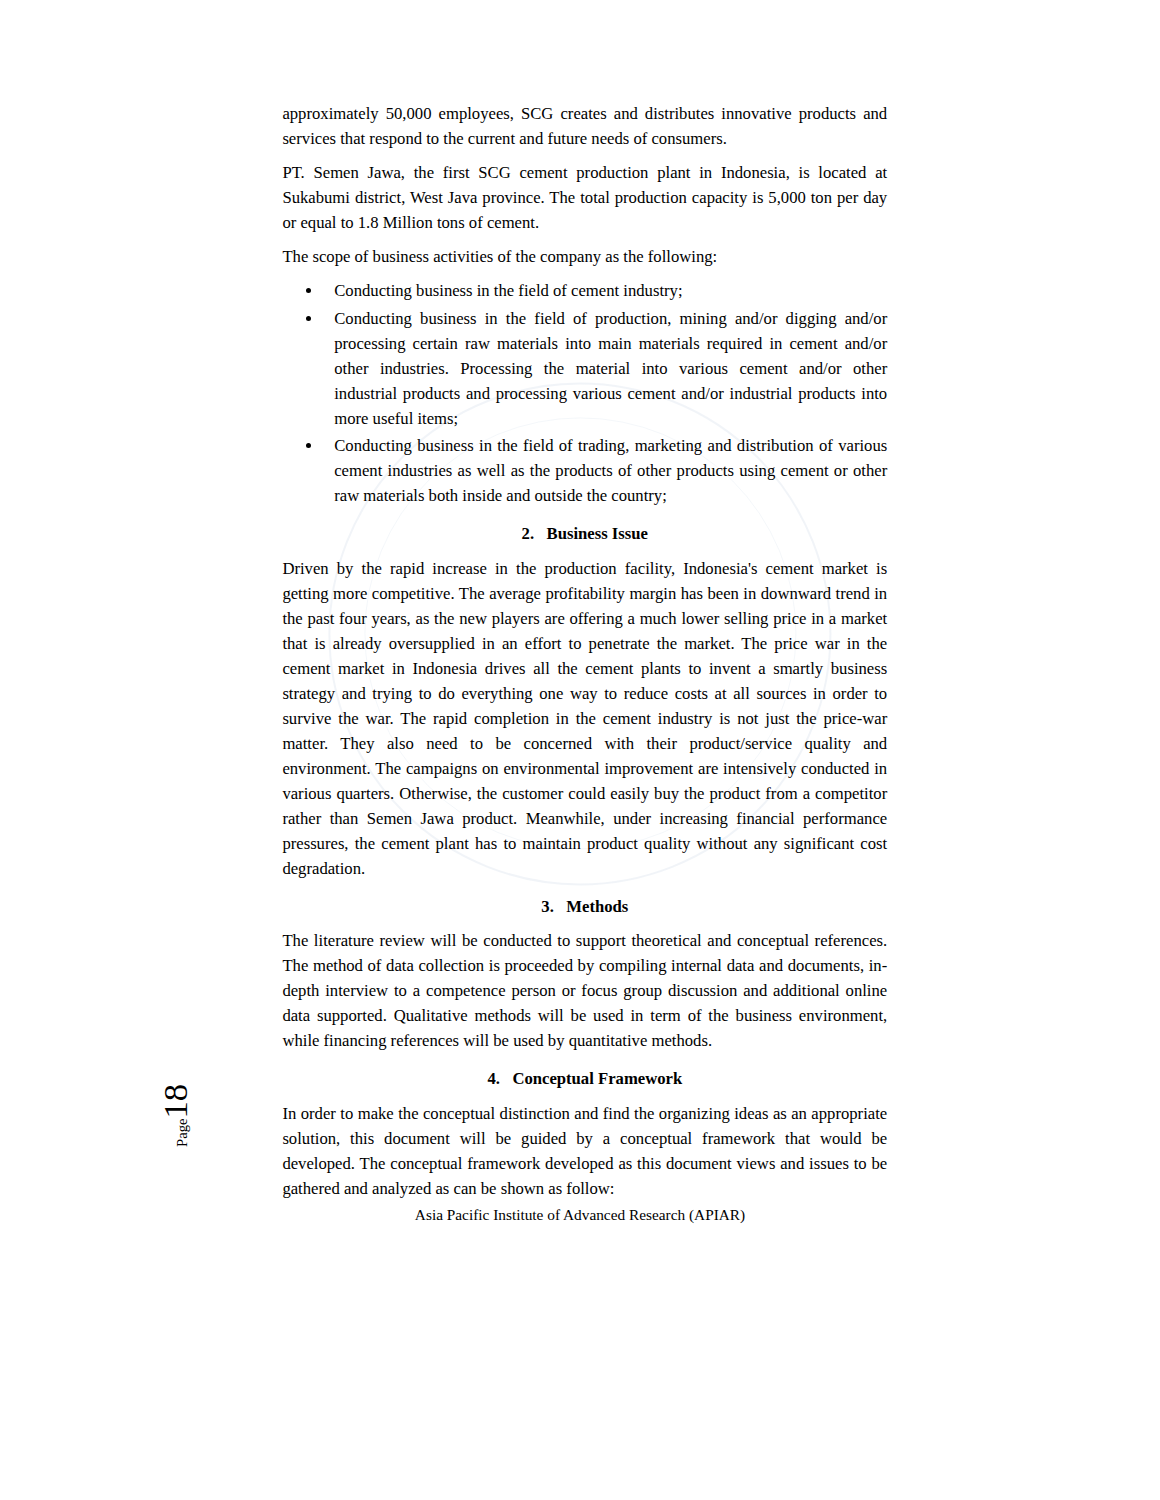approximately 50,000 employees, SCG creates and distributes innovative products and services that respond to the current and future needs of consumers.
PT. Semen Jawa, the first SCG cement production plant in Indonesia, is located at Sukabumi district, West Java province. The total production capacity is 5,000 ton per day or equal to 1.8 Million tons of cement.
The scope of business activities of the company as the following:
Conducting business in the field of cement industry;
Conducting business in the field of production, mining and/or digging and/or processing certain raw materials into main materials required in cement and/or other industries. Processing the material into various cement and/or other industrial products and processing various cement and/or industrial products into more useful items;
Conducting business in the field of trading, marketing and distribution of various cement industries as well as the products of other products using cement or other raw materials both inside and outside the country;
2. Business Issue
Driven by the rapid increase in the production facility, Indonesia's cement market is getting more competitive. The average profitability margin has been in downward trend in the past four years, as the new players are offering a much lower selling price in a market that is already oversupplied in an effort to penetrate the market. The price war in the cement market in Indonesia drives all the cement plants to invent a smartly business strategy and trying to do everything one way to reduce costs at all sources in order to survive the war. The rapid completion in the cement industry is not just the price-war matter. They also need to be concerned with their product/service quality and environment. The campaigns on environmental improvement are intensively conducted in various quarters. Otherwise, the customer could easily buy the product from a competitor rather than Semen Jawa product. Meanwhile, under increasing financial performance pressures, the cement plant has to maintain product quality without any significant cost degradation.
3. Methods
The literature review will be conducted to support theoretical and conceptual references. The method of data collection is proceeded by compiling internal data and documents, in-depth interview to a competence person or focus group discussion and additional online data supported. Qualitative methods will be used in term of the business environment, while financing references will be used by quantitative methods.
4. Conceptual Framework
In order to make the conceptual distinction and find the organizing ideas as an appropriate solution, this document will be guided by a conceptual framework that would be developed. The conceptual framework developed as this document views and issues to be gathered and analyzed as can be shown as follow:
Page 18
Asia Pacific Institute of Advanced Research (APIAR)